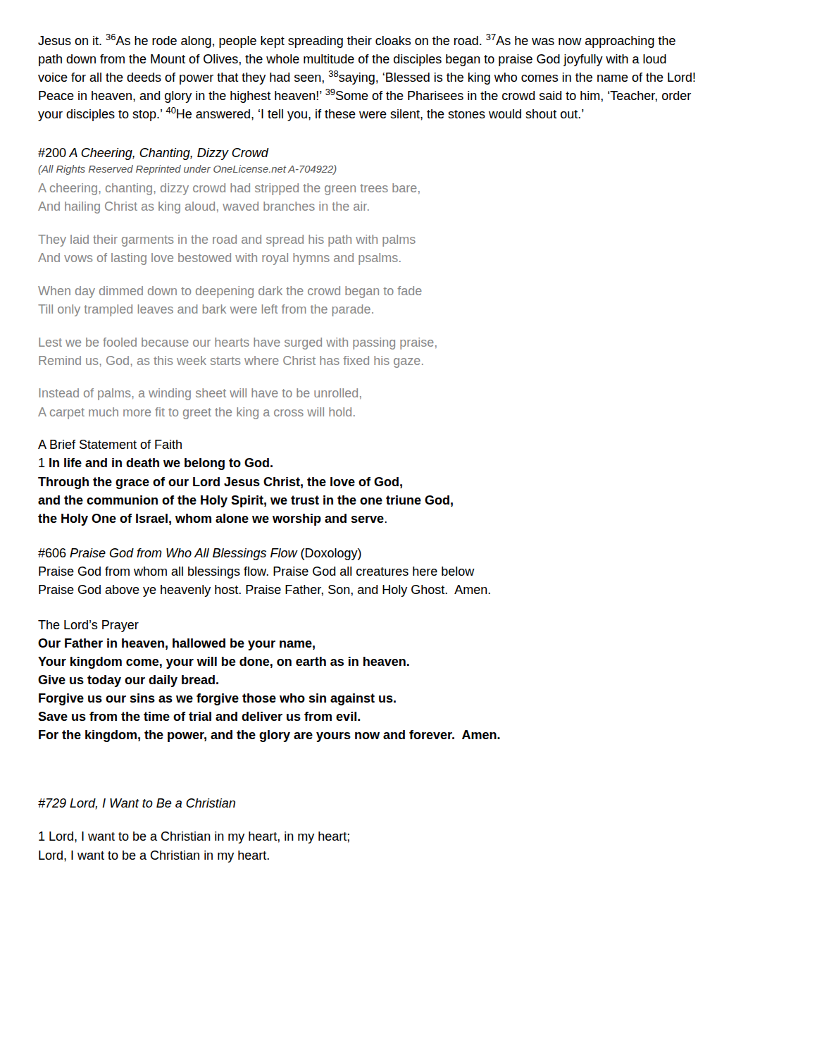Jesus on it. 36As he rode along, people kept spreading their cloaks on the road. 37As he was now approaching the path down from the Mount of Olives, the whole multitude of the disciples began to praise God joyfully with a loud voice for all the deeds of power that they had seen, 38saying, ‘Blessed is the king who comes in the name of the Lord! Peace in heaven, and glory in the highest heaven!’ 39Some of the Pharisees in the crowd said to him, ‘Teacher, order your disciples to stop.’ 40He answered, ‘I tell you, if these were silent, the stones would shout out.’
#200 A Cheering, Chanting, Dizzy Crowd
(All Rights Reserved Reprinted under OneLicense.net A-704922)
A cheering, chanting, dizzy crowd had stripped the green trees bare,
And hailing Christ as king aloud, waved branches in the air.
They laid their garments in the road and spread his path with palms
And vows of lasting love bestowed with royal hymns and psalms.
When day dimmed down to deepening dark the crowd began to fade
Till only trampled leaves and bark were left from the parade.
Lest we be fooled because our hearts have surged with passing praise,
Remind us, God, as this week starts where Christ has fixed his gaze.
Instead of palms, a winding sheet will have to be unrolled,
A carpet much more fit to greet the king a cross will hold.
A Brief Statement of Faith
1 In life and in death we belong to God.
Through the grace of our Lord Jesus Christ, the love of God,
and the communion of the Holy Spirit, we trust in the one triune God,
the Holy One of Israel, whom alone we worship and serve.
#606 Praise God from Who All Blessings Flow (Doxology)
Praise God from whom all blessings flow. Praise God all creatures here below
Praise God above ye heavenly host. Praise Father, Son, and Holy Ghost. Amen.
The Lord’s Prayer
Our Father in heaven, hallowed be your name,
Your kingdom come, your will be done, on earth as in heaven.
Give us today our daily bread.
Forgive us our sins as we forgive those who sin against us.
Save us from the time of trial and deliver us from evil.
For the kingdom, the power, and the glory are yours now and forever. Amen.
#729 Lord, I Want to Be a Christian
1 Lord, I want to be a Christian in my heart, in my heart;
Lord, I want to be a Christian in my heart.